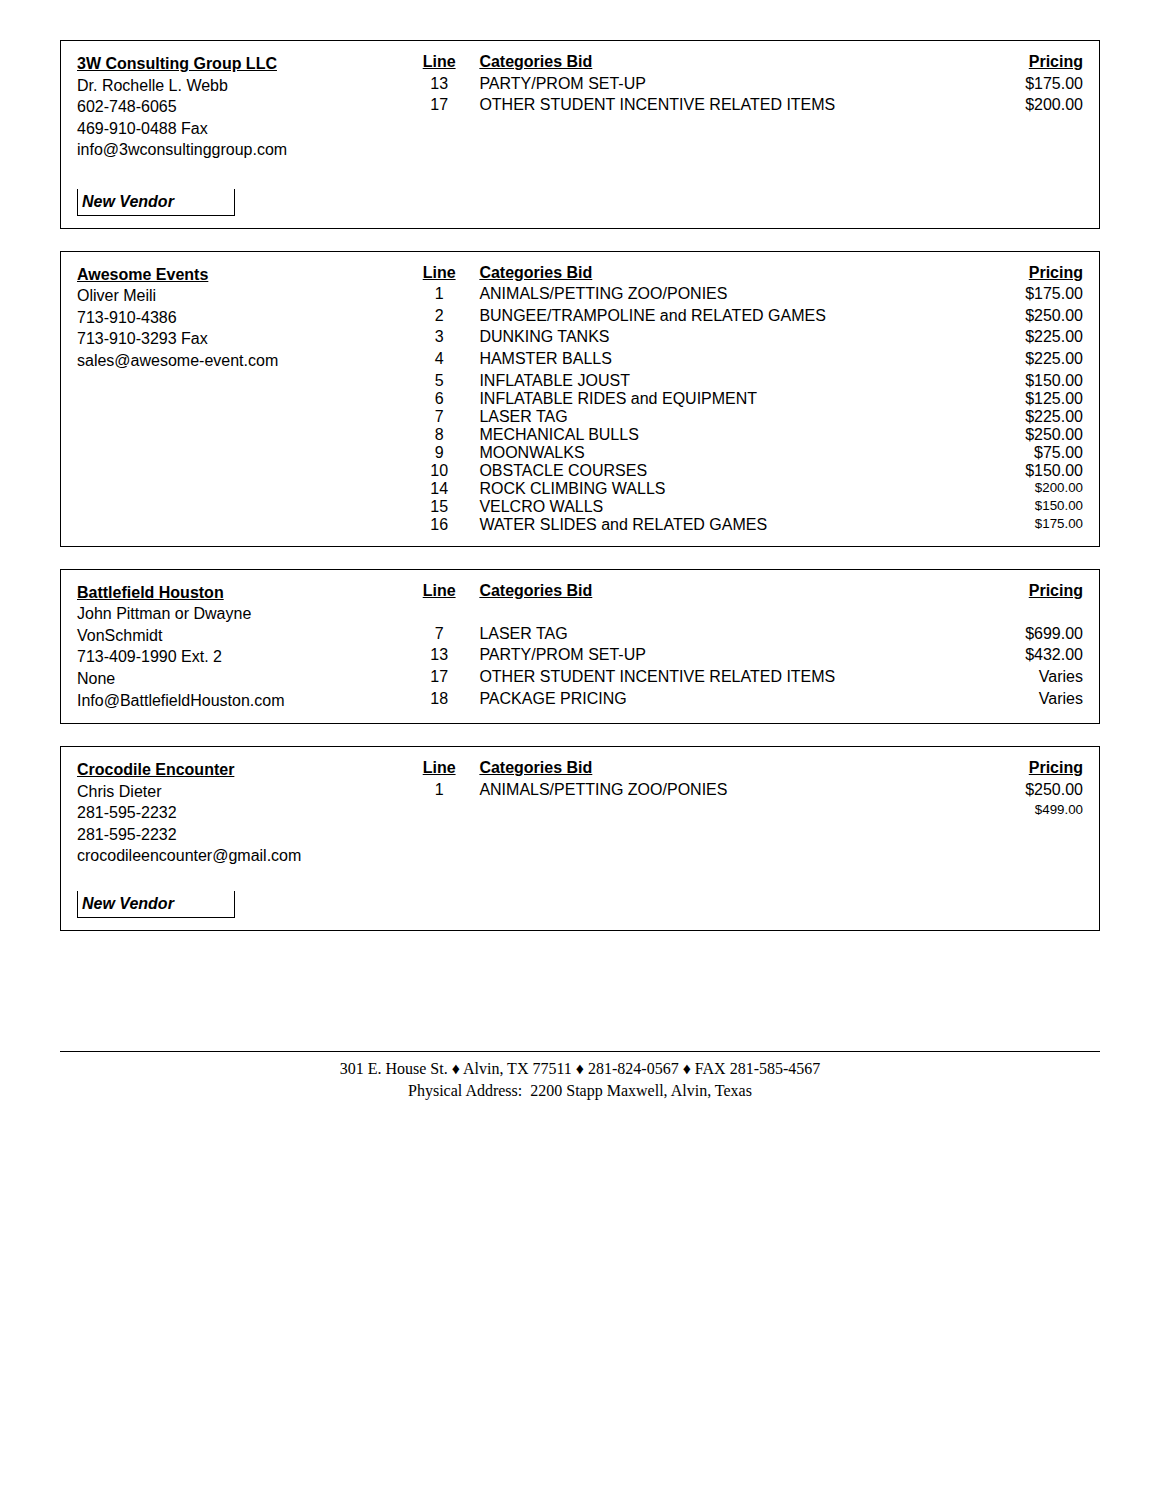| 3W Consulting Group LLC | Line | Categories Bid | Pricing |
| Dr. Rochelle L. Webb | 13 | PARTY/PROM SET-UP | $175.00 |
| 602-748-6065 | 17 | OTHER STUDENT INCENTIVE RELATED ITEMS | $200.00 |
| 469-910-0488 Fax | | | |
| info@3wconsultinggroup.com | | | |
| New Vendor | | | |
| Awesome Events | Line | Categories Bid | Pricing |
| Oliver Meili | 1 | ANIMALS/PETTING ZOO/PONIES | $175.00 |
| 713-910-4386 | 2 | BUNGEE/TRAMPOLINE and RELATED GAMES | $250.00 |
| 713-910-3293 Fax | 3 | DUNKING TANKS | $225.00 |
| sales@awesome-event.com | 4 | HAMSTER BALLS | $225.00 |
| | 5 | INFLATABLE JOUST | $150.00 |
| | 6 | INFLATABLE RIDES and EQUIPMENT | $125.00 |
| | 7 | LASER TAG | $225.00 |
| | 8 | MECHANICAL BULLS | $250.00 |
| | 9 | MOONWALKS | $75.00 |
| | 10 | OBSTACLE COURSES | $150.00 |
| | 14 | ROCK CLIMBING WALLS | $200.00 |
| | 15 | VELCRO WALLS | $150.00 |
| | 16 | WATER SLIDES and RELATED GAMES | $175.00 |
| Battlefield Houston | Line | Categories Bid | Pricing |
| John Pittman or Dwayne | | | |
| VonSchmidt | 7 | LASER TAG | $699.00 |
| 713-409-1990 Ext. 2 | 13 | PARTY/PROM SET-UP | $432.00 |
| None | 17 | OTHER STUDENT INCENTIVE RELATED ITEMS | Varies |
| Info@BattlefieldHouston.com | 18 | PACKAGE PRICING | Varies |
| Crocodile Encounter | Line | Categories Bid | Pricing |
| Chris Dieter | 1 | ANIMALS/PETTING ZOO/PONIES | $250.00 |
| 281-595-2232 | | | $499.00 |
| 281-595-2232 | | | |
| crocodileencounter@gmail.com | | | |
| New Vendor | | | |
301 E. House St. ♦ Alvin, TX 77511 ♦ 281-824-0567 ♦ FAX 281-585-4567
Physical Address: 2200 Stapp Maxwell, Alvin, Texas